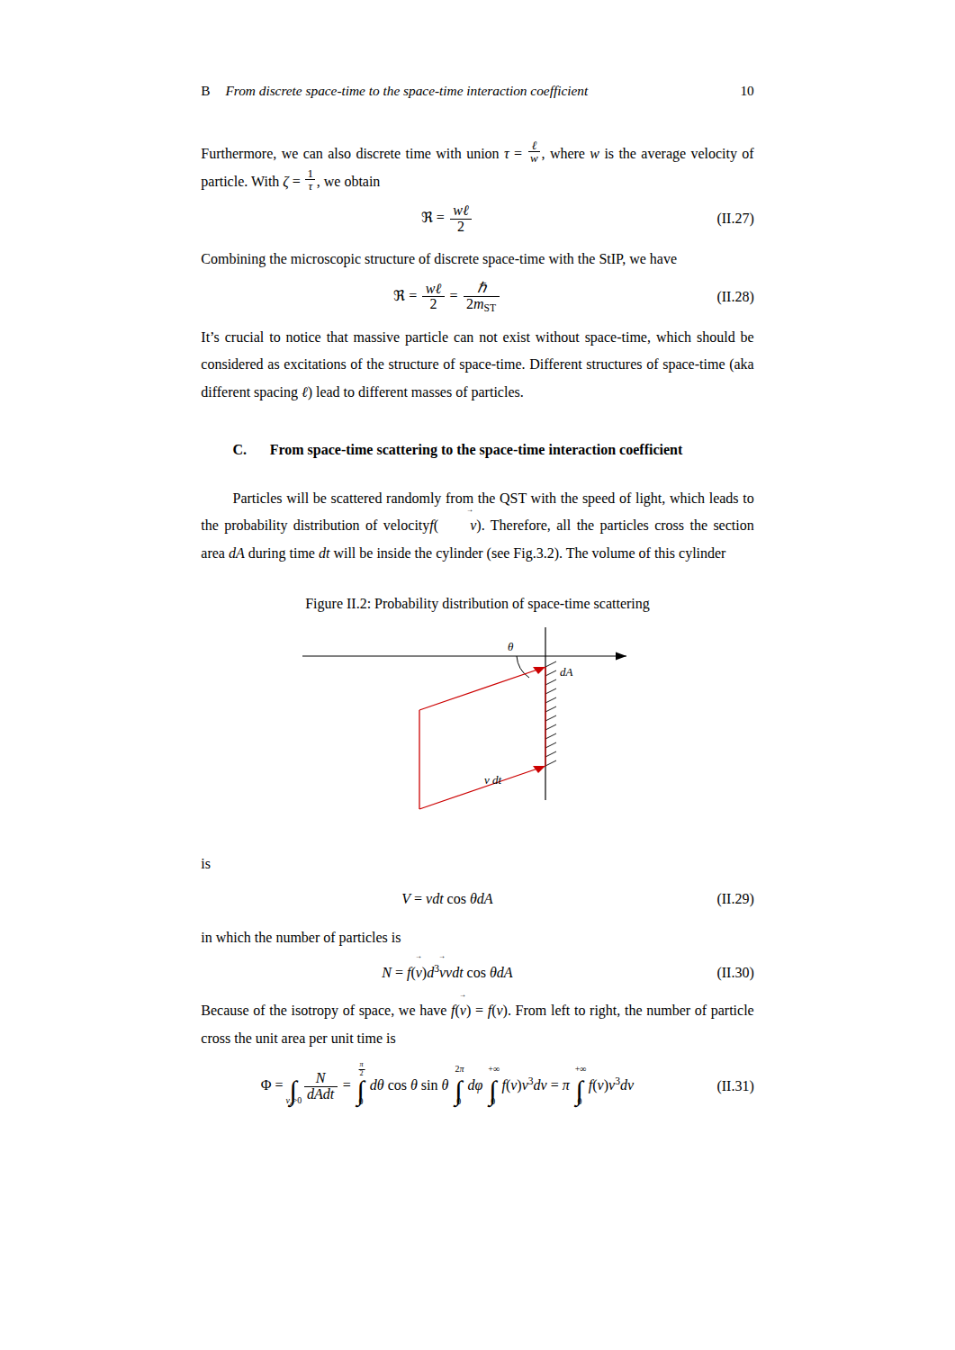B From discrete space-time to the space-time interaction coefficient 10
Furthermore, we can also discrete time with union τ = ℓw, where w is the average velocity of particle. With ζ = 1 τ, we obtain
ℜ = wℓ 2 (II.27)
Combining the microscopic structure of discrete space-time with the StIP, we have
ℜ = wℓ 2 = ℏ 2mST (II.28)
It’s crucial to notice that massive particle can not exist without space-time, which should be considered as excitations of the structure of space-time. Different structures of space-time (aka different spacing ℓ) lead to different masses of particles.
C. From space-time scattering to the space-time interaction coefficient
Particles will be scattered randomly from the QST with the speed of light, which leads to the probability distribution of velocityf(v). Therefore, all the particles cross the section area dA during time dt will be inside the cylinder (see Fig.3.2). The volume of this cylinder
Figure II.2: Probability distribution of space-time scattering
θ dA v dt
is
V = vdt cos θdA (II.29)
in which the number of particles is
N = f(v)d 3 vvdt cos θdA (II.30)
Because of the isotropy of space, we have f(v) = f(v). From left to right, the number of particle cross the unit area per unit time is
Φ = ∫vz>0 NdAdt = ∫π 20 dθ cos θ sin θ ∫2π 0 dφ ∫+∞0 f(v)v 3 dv = π ∫+∞0 f(v)v 3 dv (II.31)